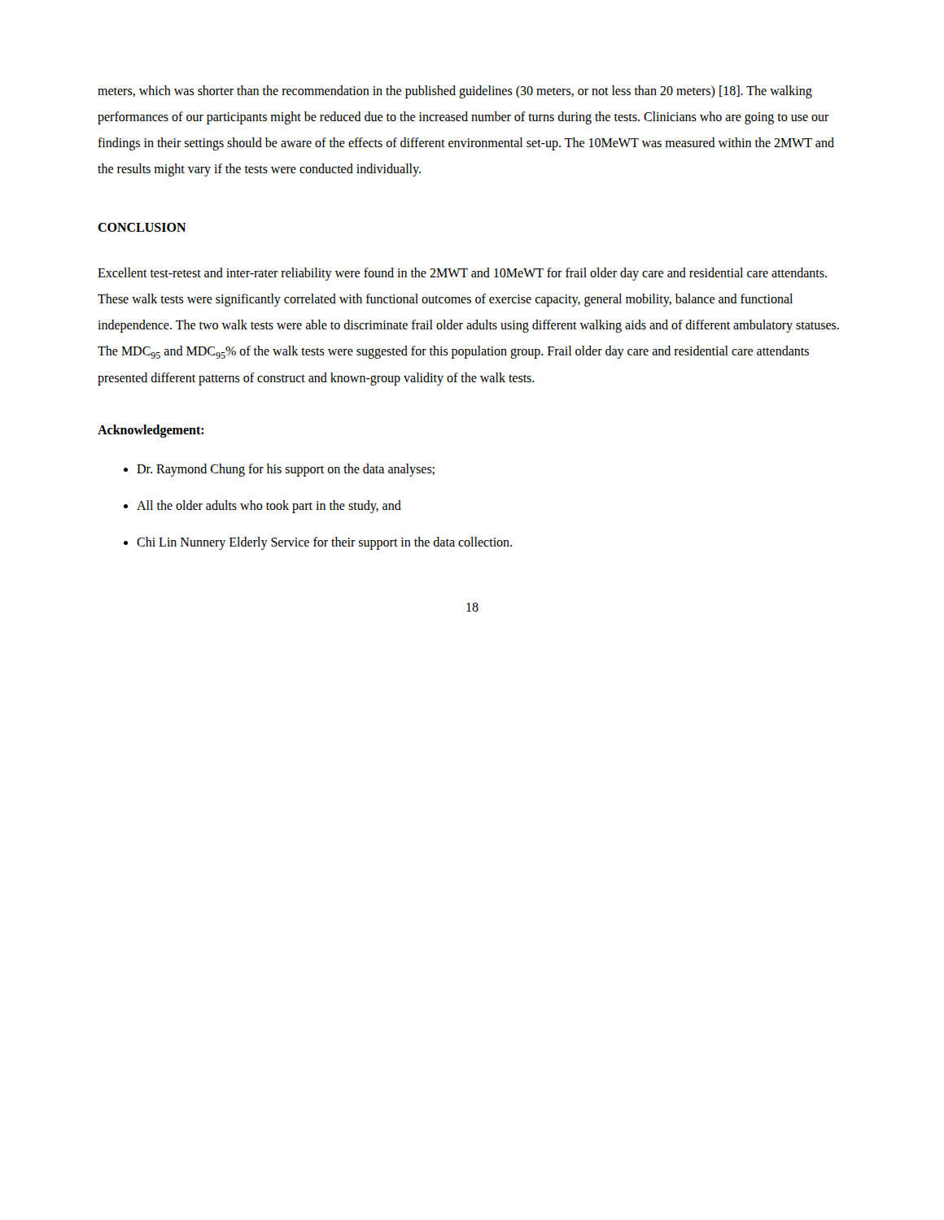meters, which was shorter than the recommendation in the published guidelines (30 meters, or not less than 20 meters) [18]. The walking performances of our participants might be reduced due to the increased number of turns during the tests. Clinicians who are going to use our findings in their settings should be aware of the effects of different environmental set-up. The 10MeWT was measured within the 2MWT and the results might vary if the tests were conducted individually.
CONCLUSION
Excellent test-retest and inter-rater reliability were found in the 2MWT and 10MeWT for frail older day care and residential care attendants. These walk tests were significantly correlated with functional outcomes of exercise capacity, general mobility, balance and functional independence. The two walk tests were able to discriminate frail older adults using different walking aids and of different ambulatory statuses. The MDC95 and MDC95% of the walk tests were suggested for this population group. Frail older day care and residential care attendants presented different patterns of construct and known-group validity of the walk tests.
Acknowledgement:
Dr. Raymond Chung for his support on the data analyses;
All the older adults who took part in the study, and
Chi Lin Nunnery Elderly Service for their support in the data collection.
18